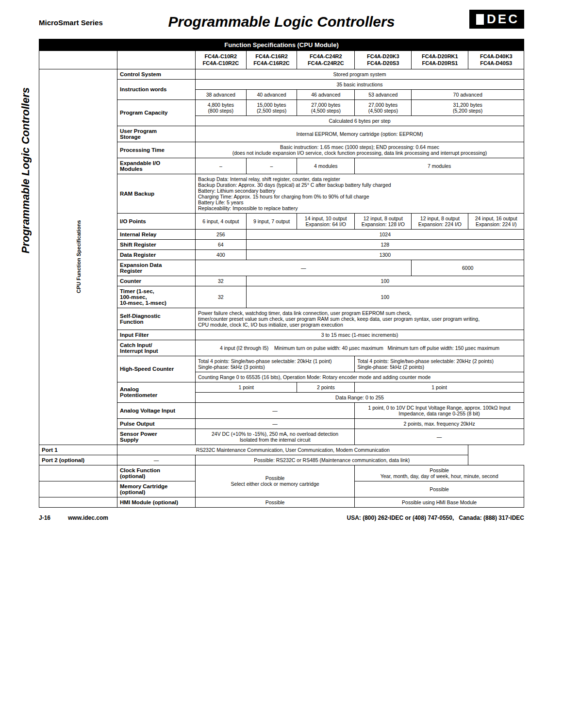MicroSmart Series
Programmable Logic Controllers
DEC
Programmable Logic Controllers
| Function Specifications (CPU Module) |
| | | FC4A-C10R2 FC4A-C10R2C | FC4A-C16R2 FC4A-C16R2C | FC4A-C24R2 FC4A-C24R2C | FC4A-D20K3 FC4A-D20S3 | FC4A-D20RK1 FC4A-D20RS1 | FC4A-D40K3 FC4A-D40S3 |
| CPU Function Specifications | Control System | Stored program system |
| Instruction words | 35 basic instructions |
| 38 advanced | 40 advanced | 46 advanced | 53 advanced | 70 advanced |
| Program Capacity | 4,800 bytes (800 steps) | 15,000 bytes (2,500 steps) | 27,000 bytes (4,500 steps) | 27,000 bytes (4,500 steps) | 31,200 bytes (5,200 steps) |
| Calculated 6 bytes per step |
| User Program Storage | Internal EEPROM, Memory cartridge (option: EEPROM) |
| Processing Time | Basic instruction: 1.65 msec (1000 steps); END processing: 0.64 msec (does not include expansion I/O service, clock function processing, data link processing and interrupt processing) |
| Expandable I/O Modules | – | – | 4 modules | 7 modules |
| RAM Backup | Backup Data: Internal relay, shift register, counter, data register Backup Duration: Approx. 30 days (typical) at 25° C after backup battery fully charged Battery: Lithium secondary battery Charging Time: Approx. 15 hours for charging from 0% to 90% of full charge Battery Life: 5 years Replaceability: Impossible to replace battery |
| I/O Points | 6 input, 4 output | 9 input, 7 output | 14 input, 10 output Expansion: 64 I/O | 12 input, 8 output Expansion: 128 I/O | 12 input, 8 output Expansion: 224 I/O | 24 input, 16 output Expansion: 224 I/) |
| Internal Relay | 256 | 1024 |
| Shift Register | 64 | 128 |
| Data Register | 400 | 1300 |
| Expansion Data Register | — | 6000 |
| Counter | 32 | 100 |
| Timer (1-sec, 100-msec, 10-msec, 1-msec) | 32 | 100 |
| Self-Diagnostic Function | Power failure check, watchdog timer, data link connection, user program EEPROM sum check, timer/counter preset value sum check, user program RAM sum check, keep data, user program syntax, user program writing, CPU module, clock IC, I/O bus initialize, user program execution |
| Input Filter | 3 to 15 msec (1-msec increments) |
| Catch Input/ Interrupt Input | 4 input (I2 through I5) Minimum turn on pulse width: 40 µsec maximum Minimum turn off pulse width: 150 µsec maximum |
| High-Speed Counter | Total 4 points: Single/two-phase selectable: 20kHz (1 point) Single-phase: 5kHz (3 points) | Total 4 points: Single/two-phase selectable: 20kHz (2 points) Single-phase: 5kHz (2 points) |
| Counting Range 0 to 65535 (16 bits), Operation Mode: Rotary encoder mode and adding counter mode |
| Analog Potentiometer | 1 point | 2 points | 1 point |
| Data Range: 0 to 255 |
| Analog Voltage Input | — | 1 point, 0 to 10V DC Input Voltage Range, approx. 100kΩ Input Impedance, data range 0-255 (8 bit) |
| Pulse Output | — | 2 points, max. frequency 20kHz |
| Sensor Power Supply | 24V DC (+10% to -15%), 250 mA, no overload detection Isolated from the internal circuit | — |
| Port 1 | RS232C Maintenance Communication, User Communication, Modem Communication |
| Port 2 (optional) | — | Possible: RS232C or RS485 (Maintenance communication, data link) |
| | Clock Function (optional) | Possible Select either clock or memory cartridge | Possible Year, month, day, day of week, hour, minute, second |
| | Memory Cartridge (optional) | Possible |
| | HMI Module (optional) | Possible | Possible using HMI Base Module |
J-16
www.idec.com
USA: (800) 262-IDEC or (408) 747-0550, Canada: (888) 317-IDEC